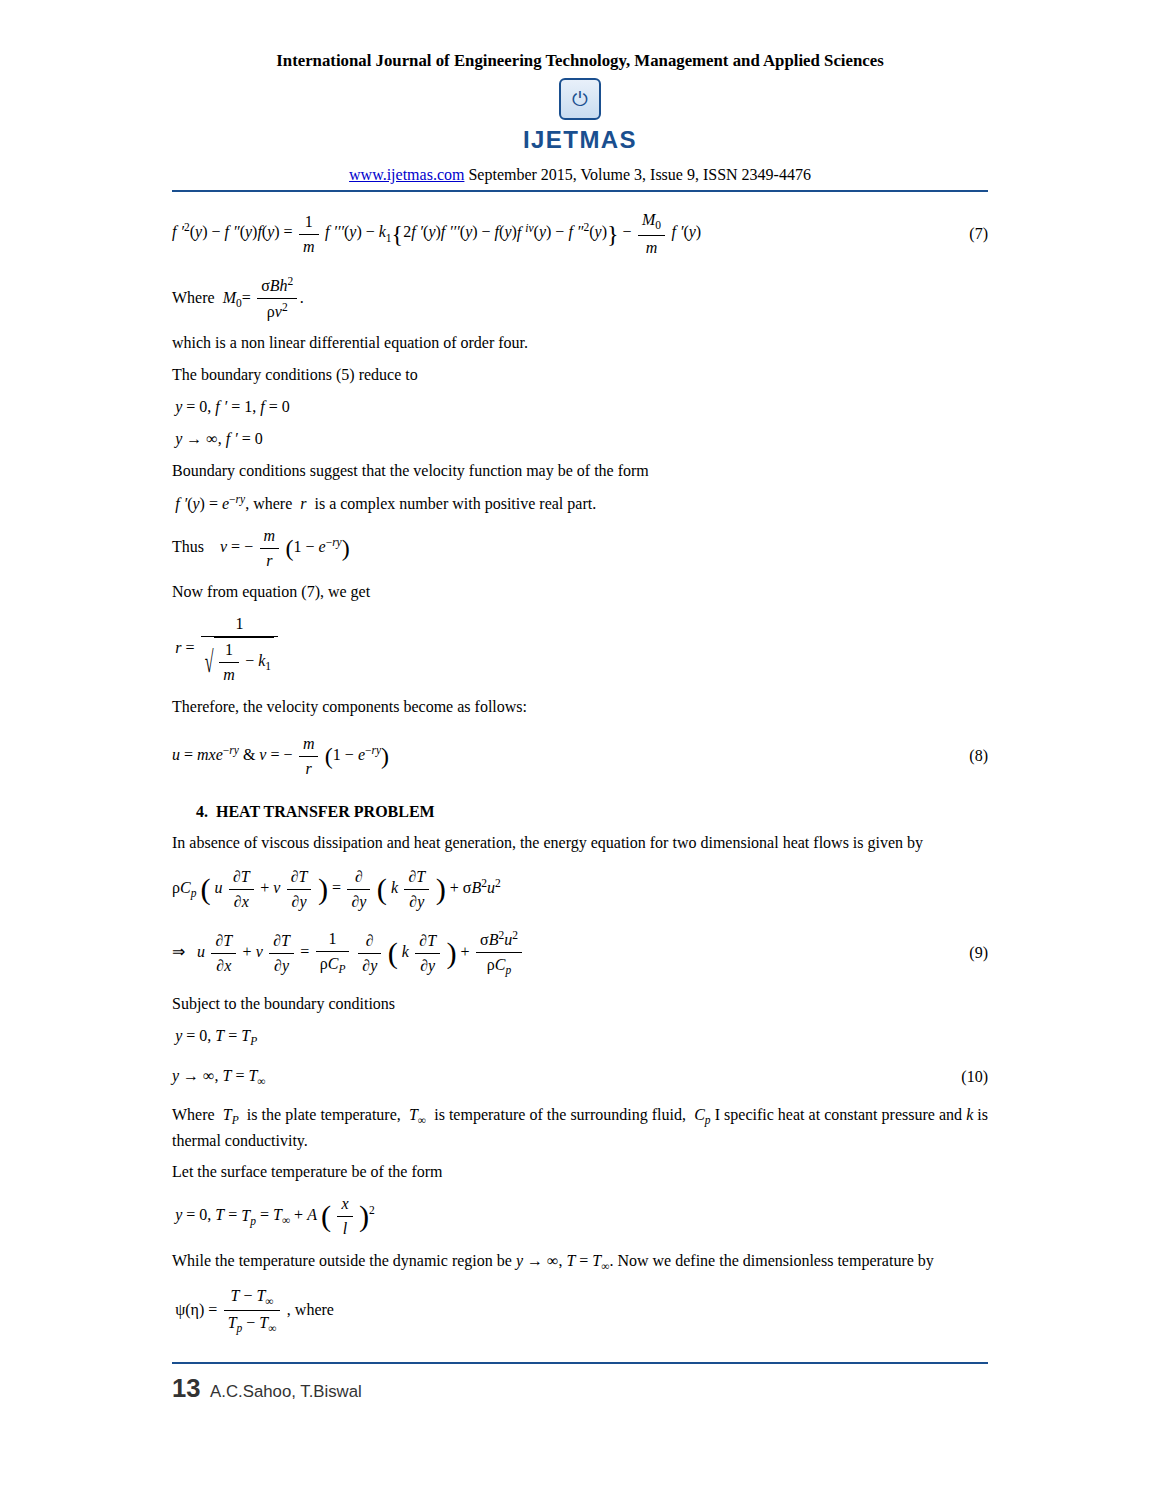International Journal of Engineering Technology, Management and Applied Sciences
IJETMAS
www.ijetmas.com September 2015, Volume 3, Issue 9, ISSN 2349-4476
f ′2(y) − f ″(y)f(y) = 1 m f ′′′(y) − k1{2f ′(y)f ′′′(y) − f(y)f iv(y) − f ″2(y)} − M0 m f ′(y)
(7)
Where M0= σBh2 ρv2.
which is a non linear differential equation of order four.
The boundary conditions (5) reduce to
y = 0, f ′ = 1, f = 0
y → ∞, f ′ = 0
Boundary conditions suggest that the velocity function may be of the form
f ′(y) = e−ry, where r is a complex number with positive real part.
Thus v = − mr (1 − e−ry)
Now from equation (7), we get
r = 1 1 m − k1
Therefore, the velocity components become as follows:
u = mxe−ry & v = − mr (1 − e−ry)
(8)
4. HEAT TRANSFER PROBLEM
In absence of viscous dissipation and heat generation, the energy equation for two dimensional heat flows is given by
ρCp ( u ∂T∂x + v ∂T∂y ) = ∂∂y ( k ∂T∂y ) + σB2u2
⇒ u ∂T∂x + v ∂T∂y = 1 ρCP ∂∂y ( k ∂T∂y ) + σB2u2 ρCp
(9)
Subject to the boundary conditions
y = 0, T = TP
y → ∞, T = T∞
(10)
Where TP is the plate temperature, T∞ is temperature of the surrounding fluid, Cp I specific heat at constant pressure and k is thermal conductivity.
Let the surface temperature be of the form
y = 0, T = Tp = T∞ + A ( xl )2
While the temperature outside the dynamic region be y → ∞, T = T∞. Now we define the dimensionless temperature by
ψ(η) = T − T∞Tp − T∞ , where
13 A.C.Sahoo, T.Biswal